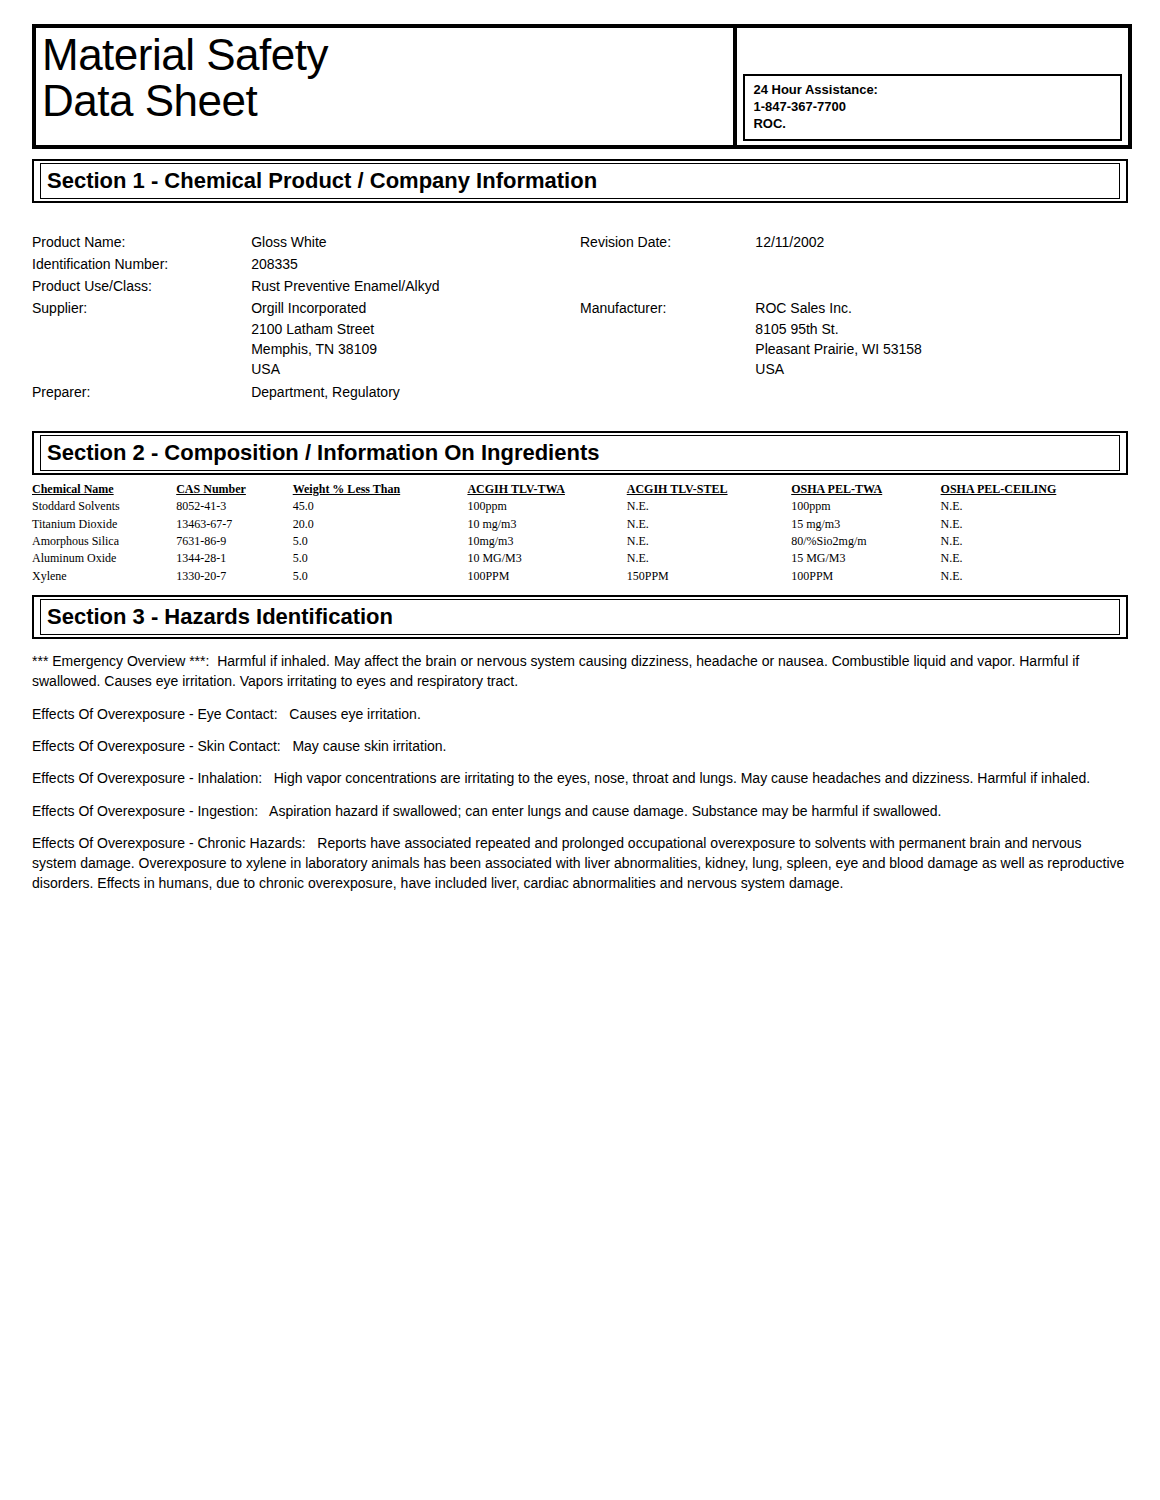Material Safety
Data Sheet
24 Hour Assistance:
1-847-367-7700
ROC.
Section 1 - Chemical Product / Company Information
| Product Name: | Gloss White | Revision Date: | 12/11/2002 |
| Identification Number: | 208335 | | |
| Product Use/Class: | Rust Preventive Enamel/Alkyd | | |
| Supplier: | Orgill Incorporated 2100 Latham Street Memphis, TN 38109 USA | Manufacturer: | ROC Sales Inc. 8105 95th St. Pleasant Prairie, WI 53158 USA |
| Preparer: | Department, Regulatory | | |
Section 2 - Composition / Information On Ingredients
| Chemical Name | CAS Number | Weight % Less Than | ACGIH TLV-TWA | ACGIH TLV-STEL | OSHA PEL-TWA | OSHA PEL-CEILING |
| --- | --- | --- | --- | --- | --- | --- |
| Stoddard Solvents | 8052-41-3 | 45.0 | 100ppm | N.E. | 100ppm | N.E. |
| Titanium Dioxide | 13463-67-7 | 20.0 | 10 mg/m3 | N.E. | 15 mg/m3 | N.E. |
| Amorphous Silica | 7631-86-9 | 5.0 | 10mg/m3 | N.E. | 80/%Sio2mg/m | N.E. |
| Aluminum Oxide | 1344-28-1 | 5.0 | 10 MG/M3 | N.E. | 15 MG/M3 | N.E. |
| Xylene | 1330-20-7 | 5.0 | 100PPM | 150PPM | 100PPM | N.E. |
Section 3 - Hazards Identification
*** Emergency Overview ***: Harmful if inhaled. May affect the brain or nervous system causing dizziness, headache or nausea. Combustible liquid and vapor. Harmful if swallowed. Causes eye irritation. Vapors irritating to eyes and respiratory tract.
Effects Of Overexposure - Eye Contact: Causes eye irritation.
Effects Of Overexposure - Skin Contact: May cause skin irritation.
Effects Of Overexposure - Inhalation: High vapor concentrations are irritating to the eyes, nose, throat and lungs. May cause headaches and dizziness. Harmful if inhaled.
Effects Of Overexposure - Ingestion: Aspiration hazard if swallowed; can enter lungs and cause damage. Substance may be harmful if swallowed.
Effects Of Overexposure - Chronic Hazards: Reports have associated repeated and prolonged occupational overexposure to solvents with permanent brain and nervous system damage. Overexposure to xylene in laboratory animals has been associated with liver abnormalities, kidney, lung, spleen, eye and blood damage as well as reproductive disorders. Effects in humans, due to chronic overexposure, have included liver, cardiac abnormalities and nervous system damage.